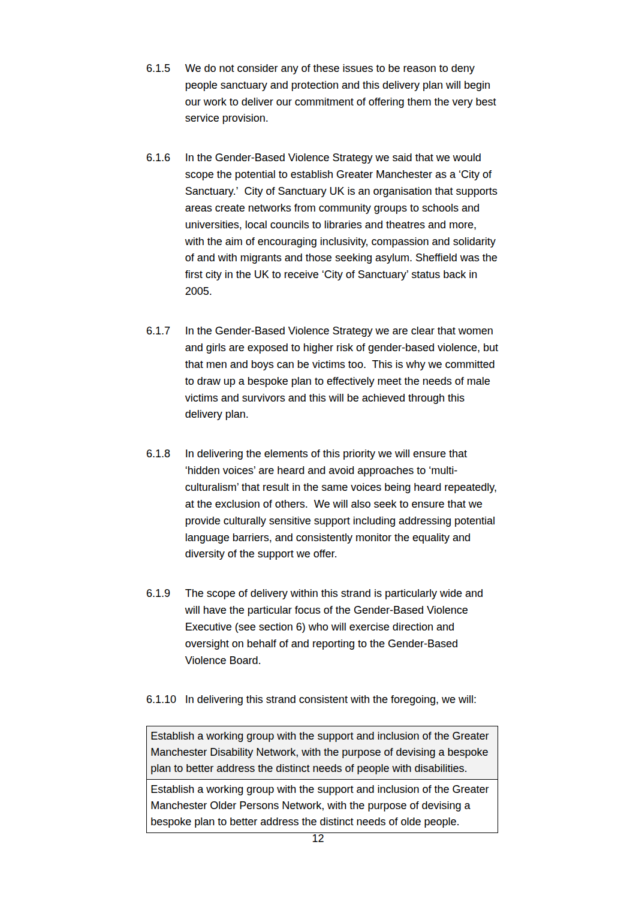6.1.5
We do not consider any of these issues to be reason to deny people sanctuary and protection and this delivery plan will begin our work to deliver our commitment of offering them the very best service provision.
6.1.6
In the Gender-Based Violence Strategy we said that we would scope the potential to establish Greater Manchester as a ‘City of Sanctuary.’ City of Sanctuary UK is an organisation that supports areas create networks from community groups to schools and universities, local councils to libraries and theatres and more, with the aim of encouraging inclusivity, compassion and solidarity of and with migrants and those seeking asylum. Sheffield was the first city in the UK to receive ‘City of Sanctuary’ status back in 2005.
6.1.7
In the Gender-Based Violence Strategy we are clear that women and girls are exposed to higher risk of gender-based violence, but that men and boys can be victims too. This is why we committed to draw up a bespoke plan to effectively meet the needs of male victims and survivors and this will be achieved through this delivery plan.
6.1.8
In delivering the elements of this priority we will ensure that ‘hidden voices’ are heard and avoid approaches to ‘multi-culturalism’ that result in the same voices being heard repeatedly, at the exclusion of others. We will also seek to ensure that we provide culturally sensitive support including addressing potential language barriers, and consistently monitor the equality and diversity of the support we offer.
6.1.9
The scope of delivery within this strand is particularly wide and will have the particular focus of the Gender-Based Violence Executive (see section 6) who will exercise direction and oversight on behalf of and reporting to the Gender-Based Violence Board.
6.1.10
In delivering this strand consistent with the foregoing, we will:
| Establish a working group with the support and inclusion of the Greater Manchester Disability Network, with the purpose of devising a bespoke plan to better address the distinct needs of people with disabilities. |
| Establish a working group with the support and inclusion of the Greater Manchester Older Persons Network, with the purpose of devising a bespoke plan to better address the distinct needs of olde people. |
12